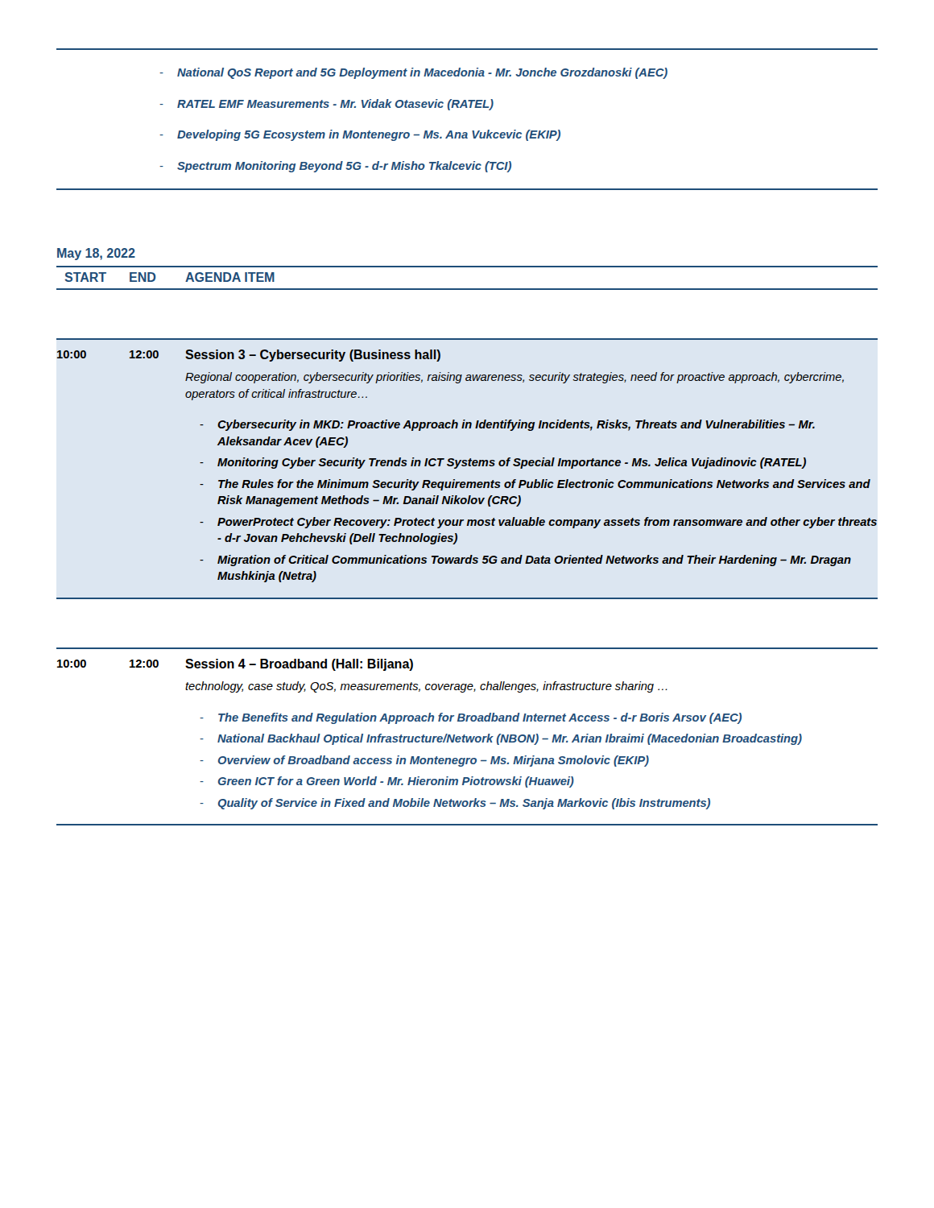National QoS Report and 5G Deployment in Macedonia - Mr. Jonche Grozdanoski (AEC)
RATEL EMF Measurements - Mr. Vidak Otasevic (RATEL)
Developing 5G Ecosystem in Montenegro – Ms. Ana Vukcevic (EKIP)
Spectrum Monitoring Beyond 5G - d-r Misho Tkalcevic (TCI)
May 18, 2022
| START | END | AGENDA ITEM |
| --- | --- | --- |
| 10:00 | 12:00 | Session 3 – Cybersecurity (Business hall) Regional cooperation, cybersecurity priorities, raising awareness, security strategies, need for proactive approach, cybercrime, operators of critical infrastructure… Cybersecurity in MKD: Proactive Approach in Identifying Incidents, Risks, Threats and Vulnerabilities – Mr. Aleksandar Acev (AEC) Monitoring Cyber Security Trends in ICT Systems of Special Importance - Ms. Jelica Vujadinovic (RATEL) The Rules for the Minimum Security Requirements of Public Electronic Communications Networks and Services and Risk Management Methods – Mr. Danail Nikolov (CRC) PowerProtect Cyber Recovery: Protect your most valuable company assets from ransomware and other cyber threats - d-r Jovan Pehchevski (Dell Technologies) Migration of Critical Communications Towards 5G and Data Oriented Networks and Their Hardening – Mr. Dragan Mushkinja (Netra) |
| 10:00 | 12:00 | Session 4 – Broadband (Hall: Biljana) technology, case study, QoS, measurements, coverage, challenges, infrastructure sharing … The Benefits and Regulation Approach for Broadband Internet Access - d-r Boris Arsov (AEC) National Backhaul Optical Infrastructure/Network (NBON) – Mr. Arian Ibraimi (Macedonian Broadcasting) Overview of Broadband access in Montenegro – Ms. Mirjana Smolovic (EKIP) Green ICT for a Green World - Mr. Hieronim Piotrowski (Huawei) Quality of Service in Fixed and Mobile Networks – Ms. Sanja Markovic (Ibis Instruments) |